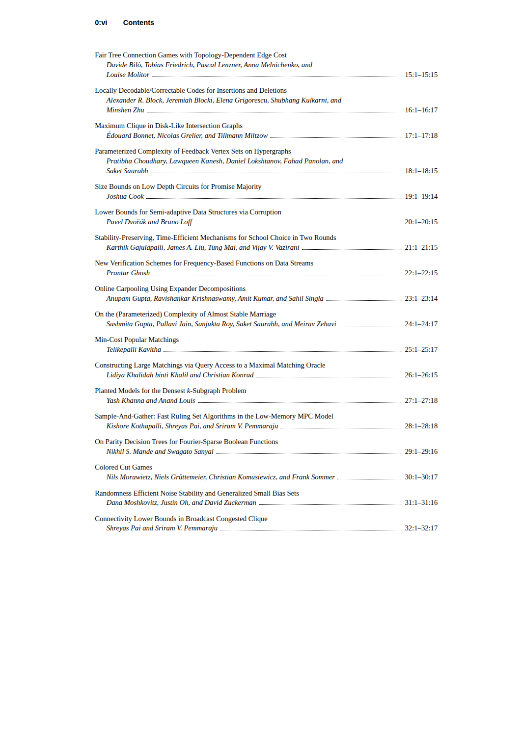0:vi Contents
Fair Tree Connection Games with Topology-Dependent Edge Cost Davide Bilò, Tobias Friedrich, Pascal Lenzner, Anna Melnichenko, and Louise Molitor 15:1–15:15
Locally Decodable/Correctable Codes for Insertions and Deletions Alexander R. Block, Jeremiah Blocki, Elena Grigorescu, Shubhang Kulkarni, and Minshen Zhu 16:1–16:17
Maximum Clique in Disk-Like Intersection Graphs Édouard Bonnet, Nicolas Grelier, and Tillmann Miltzow 17:1–17:18
Parameterized Complexity of Feedback Vertex Sets on Hypergraphs Pratibha Choudhary, Lawqueen Kanesh, Daniel Lokshtanov, Fahad Panolan, and Saket Saurabh 18:1–18:15
Size Bounds on Low Depth Circuits for Promise Majority Joshua Cook 19:1–19:14
Lower Bounds for Semi-adaptive Data Structures via Corruption Pavel Dvořák and Bruno Loff 20:1–20:15
Stability-Preserving, Time-Efficient Mechanisms for School Choice in Two Rounds Karthik Gajulapalli, James A. Liu, Tung Mai, and Vijay V. Vazirani 21:1–21:15
New Verification Schemes for Frequency-Based Functions on Data Streams Prantar Ghosh 22:1–22:15
Online Carpooling Using Expander Decompositions Anupam Gupta, Ravishankar Krishnaswamy, Amit Kumar, and Sahil Singla 23:1–23:14
On the (Parameterized) Complexity of Almost Stable Marriage Sushmita Gupta, Pallavi Jain, Sanjukta Roy, Saket Saurabh, and Meirav Zehavi 24:1–24:17
Min-Cost Popular Matchings Telikepalli Kavitha 25:1–25:17
Constructing Large Matchings via Query Access to a Maximal Matching Oracle Lidiya Khalidah binti Khalil and Christian Konrad 26:1–26:15
Planted Models for the Densest k-Subgraph Problem Yash Khanna and Anand Louis 27:1–27:18
Sample-And-Gather: Fast Ruling Set Algorithms in the Low-Memory MPC Model Kishore Kothapalli, Shreyas Pai, and Sriram V. Pemmaraju 28:1–28:18
On Parity Decision Trees for Fourier-Sparse Boolean Functions Nikhil S. Mande and Swagato Sanyal 29:1–29:16
Colored Cut Games Nils Morawietz, Niels Grüttemeier, Christian Komusiewicz, and Frank Sommer 30:1–30:17
Randomness Efficient Noise Stability and Generalized Small Bias Sets Dana Moshkovitz, Justin Oh, and David Zuckerman 31:1–31:16
Connectivity Lower Bounds in Broadcast Congested Clique Shreyas Pai and Sriram V. Pemmaraju 32:1–32:17